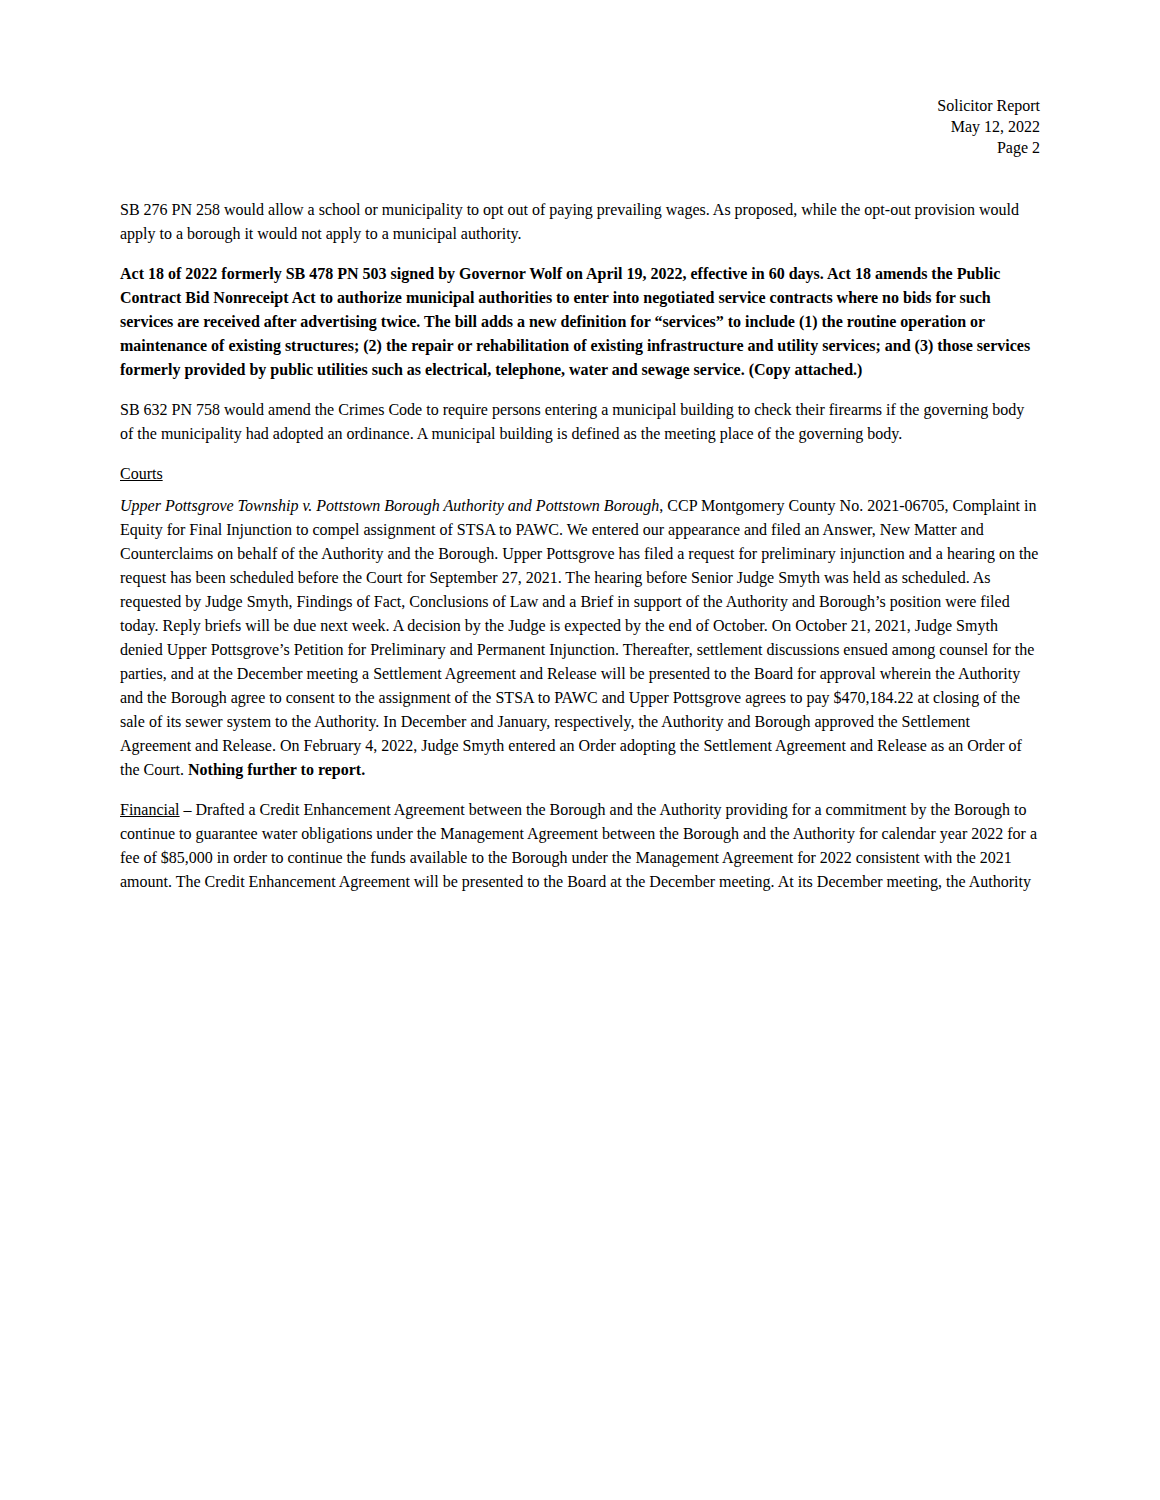Solicitor Report
May 12, 2022
Page 2
SB 276 PN 258 would allow a school or municipality to opt out of paying prevailing wages. As proposed, while the opt-out provision would apply to a borough it would not apply to a municipal authority.
Act 18 of 2022 formerly SB 478 PN 503 signed by Governor Wolf on April 19, 2022, effective in 60 days. Act 18 amends the Public Contract Bid Nonreceipt Act to authorize municipal authorities to enter into negotiated service contracts where no bids for such services are received after advertising twice. The bill adds a new definition for “services” to include (1) the routine operation or maintenance of existing structures; (2) the repair or rehabilitation of existing infrastructure and utility services; and (3) those services formerly provided by public utilities such as electrical, telephone, water and sewage service. (Copy attached.)
SB 632 PN 758 would amend the Crimes Code to require persons entering a municipal building to check their firearms if the governing body of the municipality had adopted an ordinance. A municipal building is defined as the meeting place of the governing body.
Courts
Upper Pottsgrove Township v. Pottstown Borough Authority and Pottstown Borough, CCP Montgomery County No. 2021-06705, Complaint in Equity for Final Injunction to compel assignment of STSA to PAWC. We entered our appearance and filed an Answer, New Matter and Counterclaims on behalf of the Authority and the Borough. Upper Pottsgrove has filed a request for preliminary injunction and a hearing on the request has been scheduled before the Court for September 27, 2021. The hearing before Senior Judge Smyth was held as scheduled. As requested by Judge Smyth, Findings of Fact, Conclusions of Law and a Brief in support of the Authority and Borough’s position were filed today. Reply briefs will be due next week. A decision by the Judge is expected by the end of October. On October 21, 2021, Judge Smyth denied Upper Pottsgrove’s Petition for Preliminary and Permanent Injunction. Thereafter, settlement discussions ensued among counsel for the parties, and at the December meeting a Settlement Agreement and Release will be presented to the Board for approval wherein the Authority and the Borough agree to consent to the assignment of the STSA to PAWC and Upper Pottsgrove agrees to pay $470,184.22 at closing of the sale of its sewer system to the Authority. In December and January, respectively, the Authority and Borough approved the Settlement Agreement and Release. On February 4, 2022, Judge Smyth entered an Order adopting the Settlement Agreement and Release as an Order of the Court. Nothing further to report.
Financial – Drafted a Credit Enhancement Agreement between the Borough and the Authority providing for a commitment by the Borough to continue to guarantee water obligations under the Management Agreement between the Borough and the Authority for calendar year 2022 for a fee of $85,000 in order to continue the funds available to the Borough under the Management Agreement for 2022 consistent with the 2021 amount. The Credit Enhancement Agreement will be presented to the Board at the December meeting. At its December meeting, the Authority